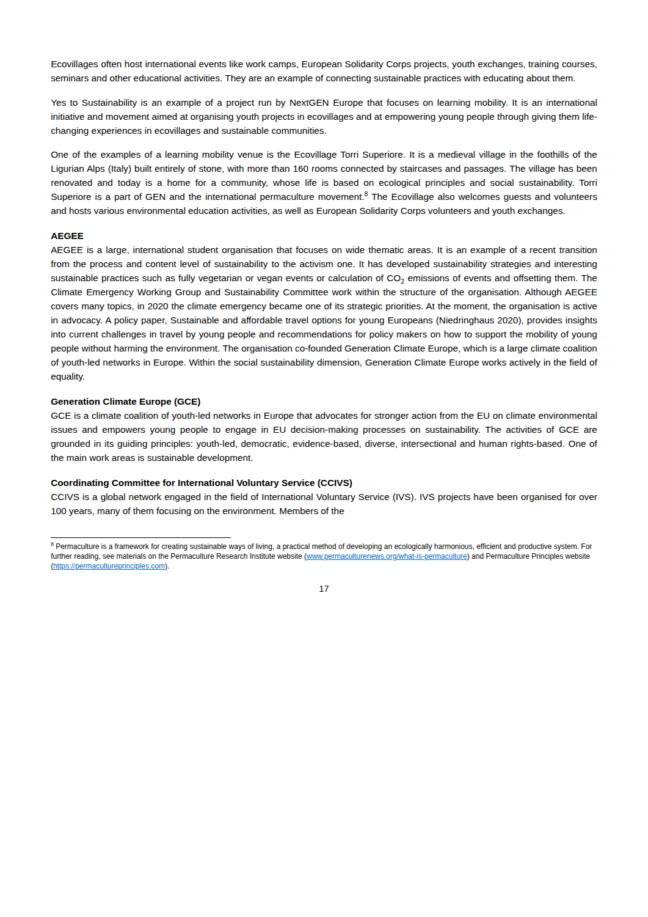Ecovillages often host international events like work camps, European Solidarity Corps projects, youth exchanges, training courses, seminars and other educational activities. They are an example of connecting sustainable practices with educating about them.
Yes to Sustainability is an example of a project run by NextGEN Europe that focuses on learning mobility. It is an international initiative and movement aimed at organising youth projects in ecovillages and at empowering young people through giving them life-changing experiences in ecovillages and sustainable communities.
One of the examples of a learning mobility venue is the Ecovillage Torri Superiore. It is a medieval village in the foothills of the Ligurian Alps (Italy) built entirely of stone, with more than 160 rooms connected by staircases and passages. The village has been renovated and today is a home for a community, whose life is based on ecological principles and social sustainability. Torri Superiore is a part of GEN and the international permaculture movement.8 The Ecovillage also welcomes guests and volunteers and hosts various environmental education activities, as well as European Solidarity Corps volunteers and youth exchanges.
AEGEE
AEGEE is a large, international student organisation that focuses on wide thematic areas. It is an example of a recent transition from the process and content level of sustainability to the activism one. It has developed sustainability strategies and interesting sustainable practices such as fully vegetarian or vegan events or calculation of CO2 emissions of events and offsetting them. The Climate Emergency Working Group and Sustainability Committee work within the structure of the organisation. Although AEGEE covers many topics, in 2020 the climate emergency became one of its strategic priorities. At the moment, the organisation is active in advocacy. A policy paper, Sustainable and affordable travel options for young Europeans (Niedringhaus 2020), provides insights into current challenges in travel by young people and recommendations for policy makers on how to support the mobility of young people without harming the environment. The organisation co-founded Generation Climate Europe, which is a large climate coalition of youth-led networks in Europe. Within the social sustainability dimension, Generation Climate Europe works actively in the field of equality.
Generation Climate Europe (GCE)
GCE is a climate coalition of youth-led networks in Europe that advocates for stronger action from the EU on climate environmental issues and empowers young people to engage in EU decision-making processes on sustainability. The activities of GCE are grounded in its guiding principles: youth-led, democratic, evidence-based, diverse, intersectional and human rights-based. One of the main work areas is sustainable development.
Coordinating Committee for International Voluntary Service (CCIVS)
CCIVS is a global network engaged in the field of International Voluntary Service (IVS). IVS projects have been organised for over 100 years, many of them focusing on the environment. Members of the
8 Permaculture is a framework for creating sustainable ways of living, a practical method of developing an ecologically harmonious, efficient and productive system. For further reading, see materials on the Permaculture Research Institute website (www.permaculturenews.org/what-is-permaculture) and Permaculture Principles website (https://permacultureprinciples.com).
17